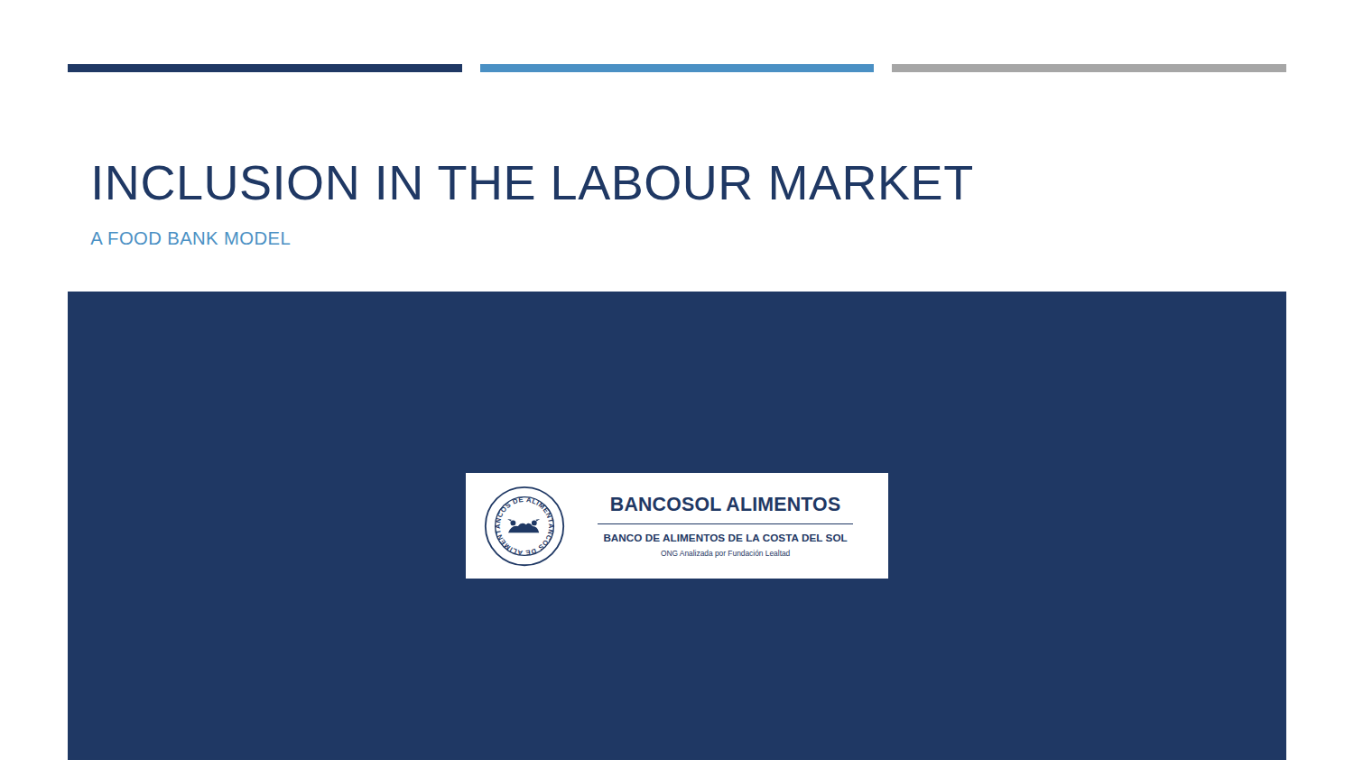INCLUSION IN THE LABOUR MARKET
A food bank model
BANCOS DE ALIMENTOS BANCOS DE ALIMENTOS
BANCOSOL ALIMENTOS
BANCO DE ALIMENTOS DE LA COSTA DEL SOL
ONG Analizada por Fundación Lealtad